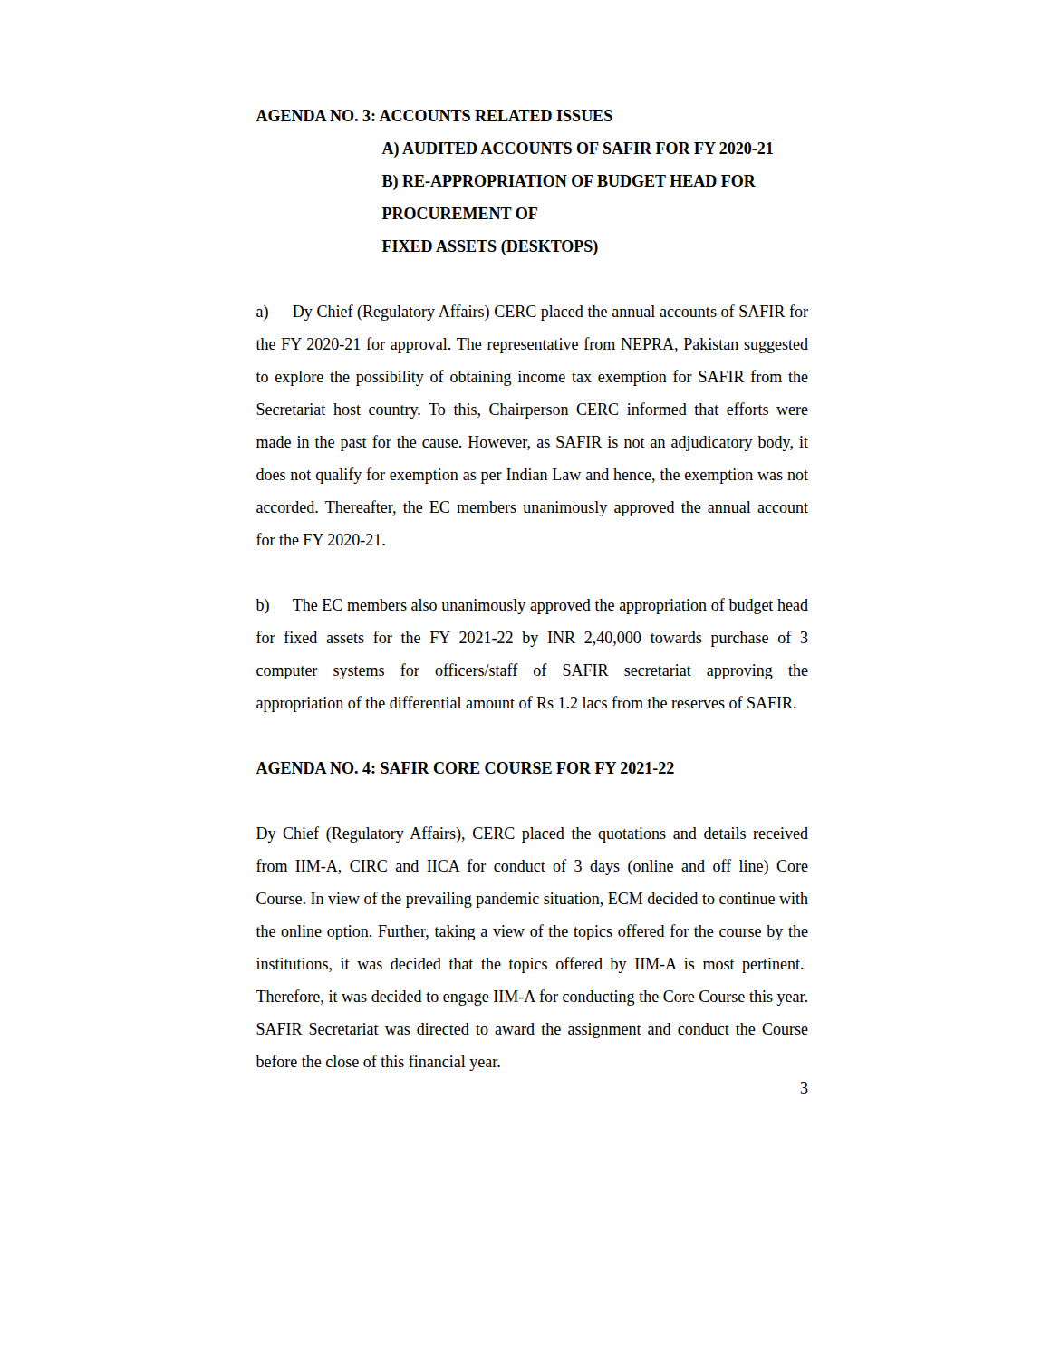Agenda No. 3: Accounts Related Issues
A) Audited Accounts of SAFIR for FY 2020-21
B) Re-appropriation of Budget Head for Procurement of
Fixed Assets (Desktops)
a) Dy Chief (Regulatory Affairs) CERC placed the annual accounts of SAFIR for the FY 2020-21 for approval. The representative from NEPRA, Pakistan suggested to explore the possibility of obtaining income tax exemption for SAFIR from the Secretariat host country. To this, Chairperson CERC informed that efforts were made in the past for the cause. However, as SAFIR is not an adjudicatory body, it does not qualify for exemption as per Indian Law and hence, the exemption was not accorded. Thereafter, the EC members unanimously approved the annual account for the FY 2020-21.
b) The EC members also unanimously approved the appropriation of budget head for fixed assets for the FY 2021-22 by INR 2,40,000 towards purchase of 3 computer systems for officers/staff of SAFIR secretariat approving the appropriation of the differential amount of Rs 1.2 lacs from the reserves of SAFIR.
Agenda No. 4: SAFIR Core Course for FY 2021-22
Dy Chief (Regulatory Affairs), CERC placed the quotations and details received from IIM-A, CIRC and IICA for conduct of 3 days (online and off line) Core Course. In view of the prevailing pandemic situation, ECM decided to continue with the online option. Further, taking a view of the topics offered for the course by the institutions, it was decided that the topics offered by IIM-A is most pertinent. Therefore, it was decided to engage IIM-A for conducting the Core Course this year. SAFIR Secretariat was directed to award the assignment and conduct the Course before the close of this financial year.
3